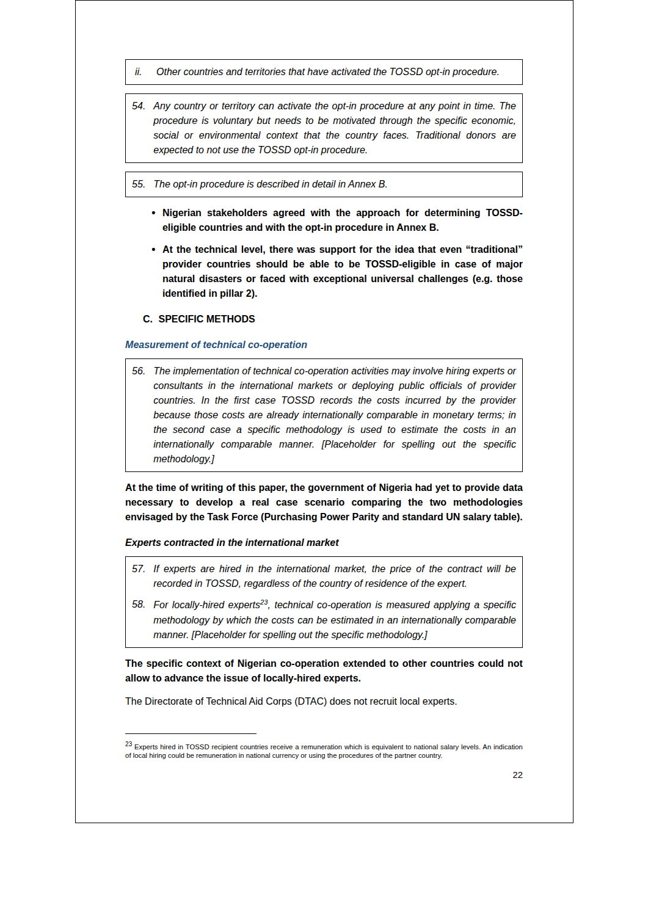ii. Other countries and territories that have activated the TOSSD opt-in procedure.
54. Any country or territory can activate the opt-in procedure at any point in time. The procedure is voluntary but needs to be motivated through the specific economic, social or environmental context that the country faces. Traditional donors are expected to not use the TOSSD opt-in procedure.
55. The opt-in procedure is described in detail in Annex B.
Nigerian stakeholders agreed with the approach for determining TOSSD-eligible countries and with the opt-in procedure in Annex B.
At the technical level, there was support for the idea that even “traditional” provider countries should be able to be TOSSD-eligible in case of major natural disasters or faced with exceptional universal challenges (e.g. those identified in pillar 2).
C. SPECIFIC METHODS
Measurement of technical co-operation
56. The implementation of technical co-operation activities may involve hiring experts or consultants in the international markets or deploying public officials of provider countries. In the first case TOSSD records the costs incurred by the provider because those costs are already internationally comparable in monetary terms; in the second case a specific methodology is used to estimate the costs in an internationally comparable manner. [Placeholder for spelling out the specific methodology.]
At the time of writing of this paper, the government of Nigeria had yet to provide data necessary to develop a real case scenario comparing the two methodologies envisaged by the Task Force (Purchasing Power Parity and standard UN salary table).
Experts contracted in the international market
57. If experts are hired in the international market, the price of the contract will be recorded in TOSSD, regardless of the country of residence of the expert.
58. For locally-hired experts23, technical co-operation is measured applying a specific methodology by which the costs can be estimated in an internationally comparable manner. [Placeholder for spelling out the specific methodology.]
The specific context of Nigerian co-operation extended to other countries could not allow to advance the issue of locally-hired experts.
The Directorate of Technical Aid Corps (DTAC) does not recruit local experts.
23 Experts hired in TOSSD recipient countries receive a remuneration which is equivalent to national salary levels. An indication of local hiring could be remuneration in national currency or using the procedures of the partner country.
22